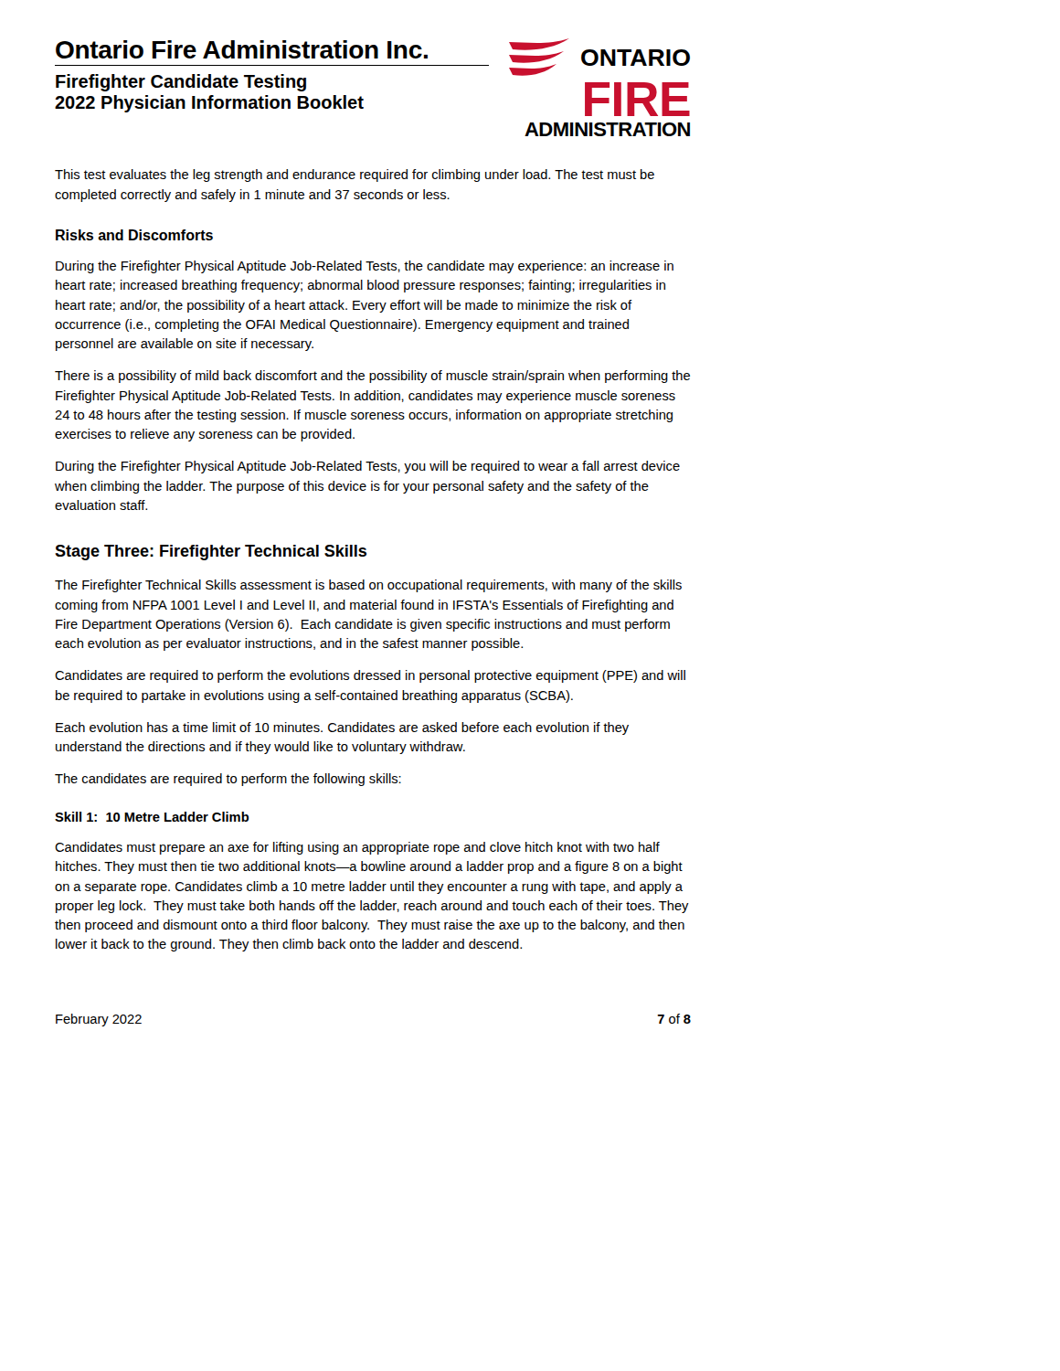Ontario Fire Administration Inc.
Firefighter Candidate Testing
2022 Physician Information Booklet
ONTARIO
FIRE ADMINISTRATION
This test evaluates the leg strength and endurance required for climbing under load. The test must be completed correctly and safely in 1 minute and 37 seconds or less.
Risks and Discomforts
During the Firefighter Physical Aptitude Job-Related Tests, the candidate may experience: an increase in heart rate; increased breathing frequency; abnormal blood pressure responses; fainting; irregularities in heart rate; and/or, the possibility of a heart attack. Every effort will be made to minimize the risk of occurrence (i.e., completing the OFAI Medical Questionnaire). Emergency equipment and trained personnel are available on site if necessary.
There is a possibility of mild back discomfort and the possibility of muscle strain/sprain when performing the Firefighter Physical Aptitude Job-Related Tests. In addition, candidates may experience muscle soreness 24 to 48 hours after the testing session. If muscle soreness occurs, information on appropriate stretching exercises to relieve any soreness can be provided.
During the Firefighter Physical Aptitude Job-Related Tests, you will be required to wear a fall arrest device when climbing the ladder. The purpose of this device is for your personal safety and the safety of the evaluation staff.
Stage Three: Firefighter Technical Skills
The Firefighter Technical Skills assessment is based on occupational requirements, with many of the skills coming from NFPA 1001 Level I and Level II, and material found in IFSTA's Essentials of Firefighting and Fire Department Operations (Version 6). Each candidate is given specific instructions and must perform each evolution as per evaluator instructions, and in the safest manner possible.
Candidates are required to perform the evolutions dressed in personal protective equipment (PPE) and will be required to partake in evolutions using a self-contained breathing apparatus (SCBA).
Each evolution has a time limit of 10 minutes. Candidates are asked before each evolution if they understand the directions and if they would like to voluntary withdraw.
The candidates are required to perform the following skills:
Skill 1: 10 Metre Ladder Climb
Candidates must prepare an axe for lifting using an appropriate rope and clove hitch knot with two half hitches. They must then tie two additional knots—a bowline around a ladder prop and a figure 8 on a bight on a separate rope. Candidates climb a 10 metre ladder until they encounter a rung with tape, and apply a proper leg lock. They must take both hands off the ladder, reach around and touch each of their toes. They then proceed and dismount onto a third floor balcony. They must raise the axe up to the balcony, and then lower it back to the ground. They then climb back onto the ladder and descend.
February 2022 7 of 8